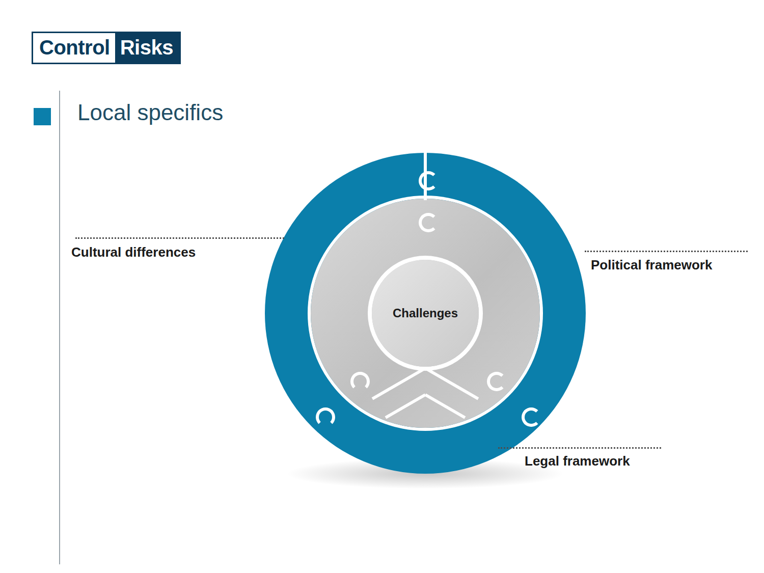Control Risks
Local specifics
Challenges
Cultural differences
Political framework
Legal framework